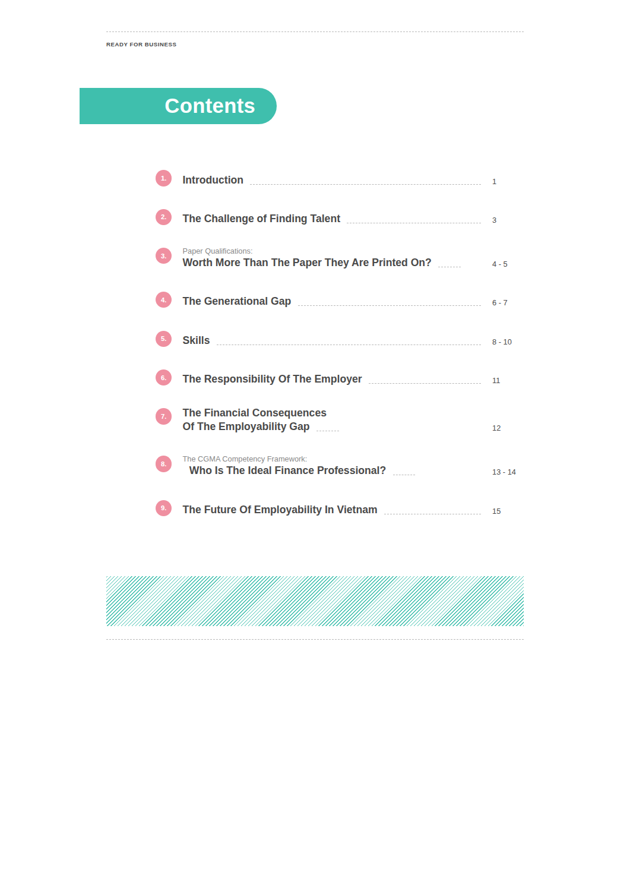Ready for Business
Contents
1. Introduction 1
2. The Challenge of Finding Talent 3
3. Paper Qualifications: Worth More Than The Paper They Are Printed On? 4 - 5
4. The Generational Gap 6 - 7
5. Skills 8 - 10
6. The Responsibility Of The Employer 11
7. The Financial Consequences Of The Employability Gap 12
8. The CGMA Competency Framework: Who Is The Ideal Finance Professional? 13 - 14
9. The Future Of Employability In Vietnam 15